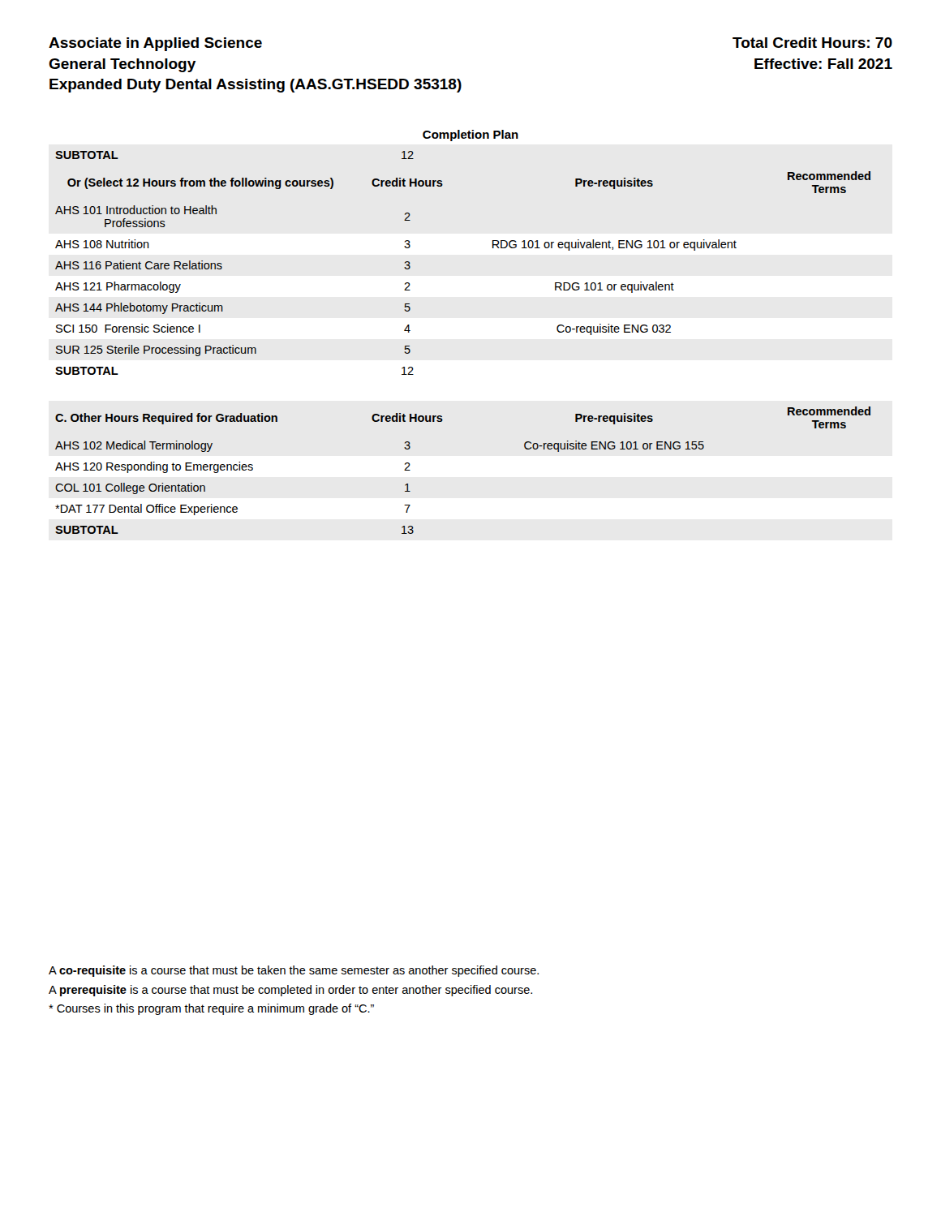Associate in Applied Science
General Technology
Expanded Duty Dental Assisting (AAS.GT.HSEDD 35318)
Total Credit Hours: 70
Effective: Fall 2021
Completion Plan
| SUBTOTAL | 12 | | |
| Or (Select 12 Hours from the following courses) | Credit Hours | Pre-requisites | Recommended Terms |
| AHS 101 Introduction to Health Professions | 2 | | |
| AHS 108 Nutrition | 3 | RDG 101 or equivalent, ENG 101 or equivalent | |
| AHS 116 Patient Care Relations | 3 | | |
| AHS 121 Pharmacology | 2 | RDG 101 or equivalent | |
| AHS 144 Phlebotomy Practicum | 5 | | |
| SCI 150 Forensic Science I | 4 | Co-requisite ENG 032 | |
| SUR 125 Sterile Processing Practicum | 5 | | |
| SUBTOTAL | 12 | | |
| C. Other Hours Required for Graduation | Credit Hours | Pre-requisites | Recommended Terms |
| AHS 102 Medical Terminology | 3 | Co-requisite ENG 101 or ENG 155 | |
| AHS 120 Responding to Emergencies | 2 | | |
| COL 101 College Orientation | 1 | | |
| *DAT 177 Dental Office Experience | 7 | | |
| SUBTOTAL | 13 | | |
A co-requisite is a course that must be taken the same semester as another specified course.
A prerequisite is a course that must be completed in order to enter another specified course.
* Courses in this program that require a minimum grade of “C.”